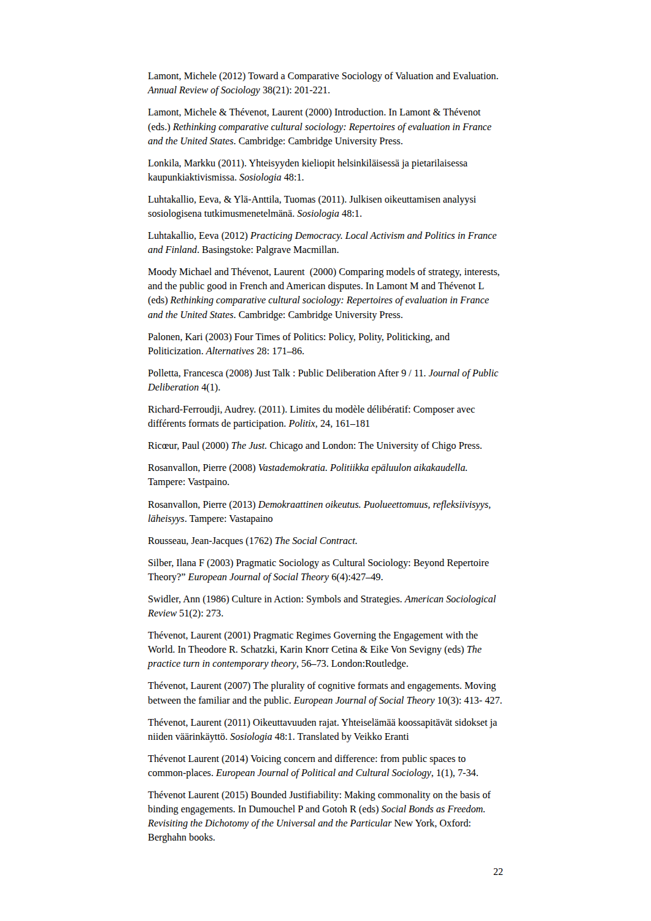Lamont, Michele (2012) Toward a Comparative Sociology of Valuation and Evaluation. Annual Review of Sociology 38(21): 201-221.
Lamont, Michele & Thévenot, Laurent (2000) Introduction. In Lamont & Thévenot (eds.) Rethinking comparative cultural sociology: Repertoires of evaluation in France and the United States. Cambridge: Cambridge University Press.
Lonkila, Markku (2011). Yhteisyyden kieliopit helsinkiläisessä ja pietarilaisessa kaupunkiaktivismissa. Sosiologia 48:1.
Luhtakallio, Eeva, & Ylä-Anttila, Tuomas (2011). Julkisen oikeuttamisen analyysi sosiologisena tutkimusmenetelmänä. Sosiologia 48:1.
Luhtakallio, Eeva (2012) Practicing Democracy. Local Activism and Politics in France and Finland. Basingstoke: Palgrave Macmillan.
Moody Michael and Thévenot, Laurent (2000) Comparing models of strategy, interests, and the public good in French and American disputes. In Lamont M and Thévenot L (eds) Rethinking comparative cultural sociology: Repertoires of evaluation in France and the United States. Cambridge: Cambridge University Press.
Palonen, Kari (2003) Four Times of Politics: Policy, Polity, Politicking, and Politicization. Alternatives 28: 171–86.
Polletta, Francesca (2008) Just Talk : Public Deliberation After 9 / 11. Journal of Public Deliberation 4(1).
Richard-Ferroudji, Audrey. (2011). Limites du modèle délibératif: Composer avec différents formats de participation. Politix, 24, 161–181
Ricœur, Paul (2000) The Just. Chicago and London: The University of Chigo Press.
Rosanvallon, Pierre (2008) Vastademokratia. Politiikka epäluulon aikakaudella. Tampere: Vastpaino.
Rosanvallon, Pierre (2013) Demokraattinen oikeutus. Puolueettomuus, refleksiivisyys, läheisyys. Tampere: Vastapaino
Rousseau, Jean-Jacques (1762) The Social Contract.
Silber, Ilana F (2003) Pragmatic Sociology as Cultural Sociology: Beyond Repertoire Theory?” European Journal of Social Theory 6(4):427–49.
Swidler, Ann (1986) Culture in Action: Symbols and Strategies. American Sociological Review 51(2): 273.
Thévenot, Laurent (2001) Pragmatic Regimes Governing the Engagement with the World. In Theodore R. Schatzki, Karin Knorr Cetina & Eike Von Sevigny (eds) The practice turn in contemporary theory, 56–73. London:Routledge.
Thévenot, Laurent (2007) The plurality of cognitive formats and engagements. Moving between the familiar and the public. European Journal of Social Theory 10(3): 413- 427.
Thévenot, Laurent (2011) Oikeuttavuuden rajat. Yhteiselämää koossapitävät sidokset ja niiden väärinkäyttö. Sosiologia 48:1. Translated by Veikko Eranti
Thévenot Laurent (2014) Voicing concern and difference: from public spaces to common-places. European Journal of Political and Cultural Sociology, 1(1), 7-34.
Thévenot Laurent (2015) Bounded Justifiability: Making commonality on the basis of binding engagements. In Dumouchel P and Gotoh R (eds) Social Bonds as Freedom. Revisiting the Dichotomy of the Universal and the Particular New York, Oxford: Berghahn books.
22